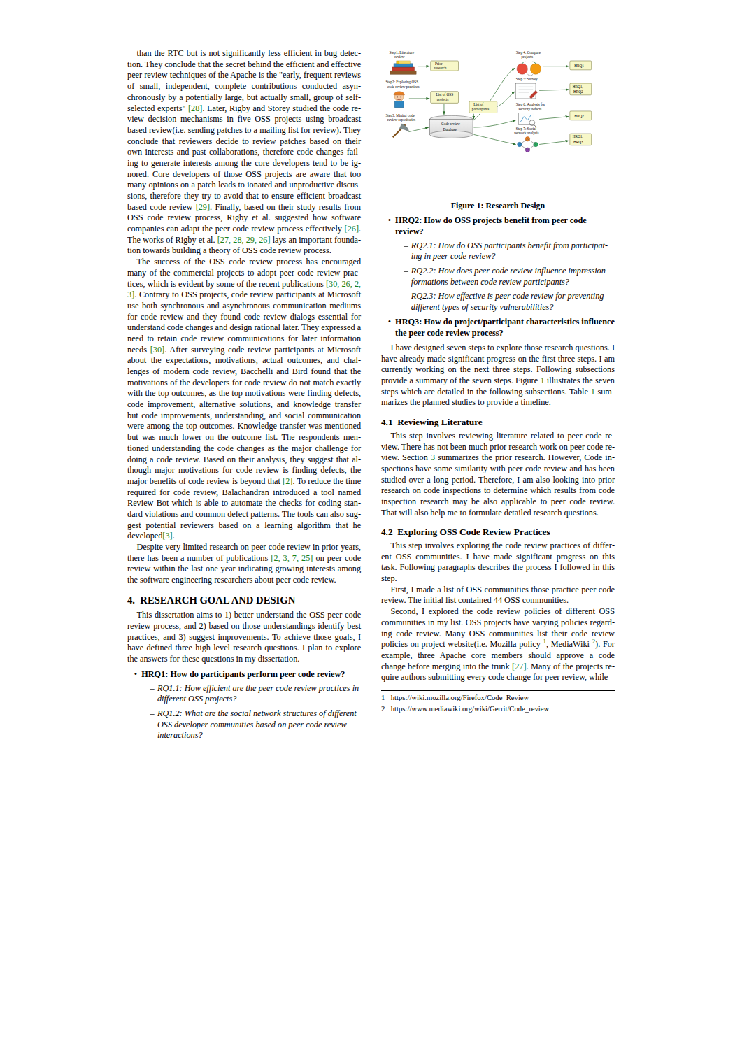than the RTC but is not significantly less efficient in bug detection. They conclude that the secret behind the efficient and effective peer review techniques of the Apache is the "early, frequent reviews of small, independent, complete contributions conducted asynchronously by a potentially large, but actually small, group of self-selected experts" [28]. Later, Rigby and Storey studied the code review decision mechanisms in five OSS projects using broadcast based review(i.e. sending patches to a mailing list for review). They conclude that reviewers decide to review patches based on their own interests and past collaborations, therefore code changes failing to generate interests among the core developers tend to be ignored. Core developers of those OSS projects are aware that too many opinions on a patch leads to ionated and unproductive discussions, therefore they try to avoid that to ensure efficient broadcast based code review [29]. Finally, based on their study results from OSS code review process, Rigby et al. suggested how software companies can adapt the peer code review process effectively [26]. The works of Rigby et al. [27, 28, 29, 26] lays an important foundation towards building a theory of OSS code review process.
The success of the OSS code review process has encouraged many of the commercial projects to adopt peer code review practices, which is evident by some of the recent publications [30, 26, 2, 3]. Contrary to OSS projects, code review participants at Microsoft use both synchronous and asynchronous communication mediums for code review and they found code review dialogs essential for understand code changes and design rational later. They expressed a need to retain code review communications for later information needs [30]. After surveying code review participants at Microsoft about the expectations, motivations, actual outcomes, and challenges of modern code review, Bacchelli and Bird found that the motivations of the developers for code review do not match exactly with the top outcomes, as the top motivations were finding defects, code improvement, alternative solutions, and knowledge transfer but code improvements, understanding, and social communication were among the top outcomes. Knowledge transfer was mentioned but was much lower on the outcome list. The respondents mentioned understanding the code changes as the major challenge for doing a code review. Based on their analysis, they suggest that although major motivations for code review is finding defects, the major benefits of code review is beyond that [2]. To reduce the time required for code review, Balachandran introduced a tool named Review Bot which is able to automate the checks for coding standard violations and common defect patterns. The tools can also suggest potential reviewers based on a learning algorithm that he developed[3].
Despite very limited research on peer code review in prior years, there has been a number of publications [2, 3, 7, 25] on peer code review within the last one year indicating growing interests among the software engineering researchers about peer code review.
4. RESEARCH GOAL AND DESIGN
This dissertation aims to 1) better understand the OSS peer code review process, and 2) based on those understandings identify best practices, and 3) suggest improvements. To achieve those goals, I have defined three high level research questions. I plan to explore the answers for these questions in my dissertation.
HRQ1: How do participants perform peer code review?
RQ1.1: How efficient are the peer code review practices in different OSS projects?
RQ1.2: What are the social network structures of different OSS developer communities based on peer code review interactions?
Step1: Literature review Prior research Step2: Exploring OSS code review practices List of OSS projects Step3: Mining code review repositories Code review Database Step 4: Compare projects HRQ1 Step 5: Survey HRQ1, HRQ2 List of participants Step 6: Analysis for security defects HRQ2 Step 7: Social network analysis HRQ1, HRQ3
Figure 1: Research Design
HRQ2: How do OSS projects benefit from peer code review?
RQ2.1: How do OSS participants benefit from participating in peer code review?
RQ2.2: How does peer code review influence impression formations between code review participants?
RQ2.3: How effective is peer code review for preventing different types of security vulnerabilities?
HRQ3: How do project/participant characteristics influence the peer code review process?
I have designed seven steps to explore those research questions. I have already made significant progress on the first three steps. I am currently working on the next three steps. Following subsections provide a summary of the seven steps. Figure 1 illustrates the seven steps which are detailed in the following subsections. Table 1 summarizes the planned studies to provide a timeline.
4.1 Reviewing Literature
This step involves reviewing literature related to peer code review. There has not been much prior research work on peer code review. Section 3 summarizes the prior research. However, Code inspections have some similarity with peer code review and has been studied over a long period. Therefore, I am also looking into prior research on code inspections to determine which results from code inspection research may be also applicable to peer code review. That will also help me to formulate detailed research questions.
4.2 Exploring OSS Code Review Practices
This step involves exploring the code review practices of different OSS communities. I have made significant progress on this task. Following paragraphs describes the process I followed in this step.
First, I made a list of OSS communities those practice peer code review. The initial list contained 44 OSS communities.
Second, I explored the code review policies of different OSS communities in my list. OSS projects have varying policies regarding code review. Many OSS communities list their code review policies on project website(i.e. Mozilla policy 1, MediaWiki 2). For example, three Apache core members should approve a code change before merging into the trunk [27]. Many of the projects require authors submitting every code change for peer review, while
1
https://wiki.mozilla.org/Firefox/Code_Review
2
https://www.mediawiki.org/wiki/Gerrit/Code_review